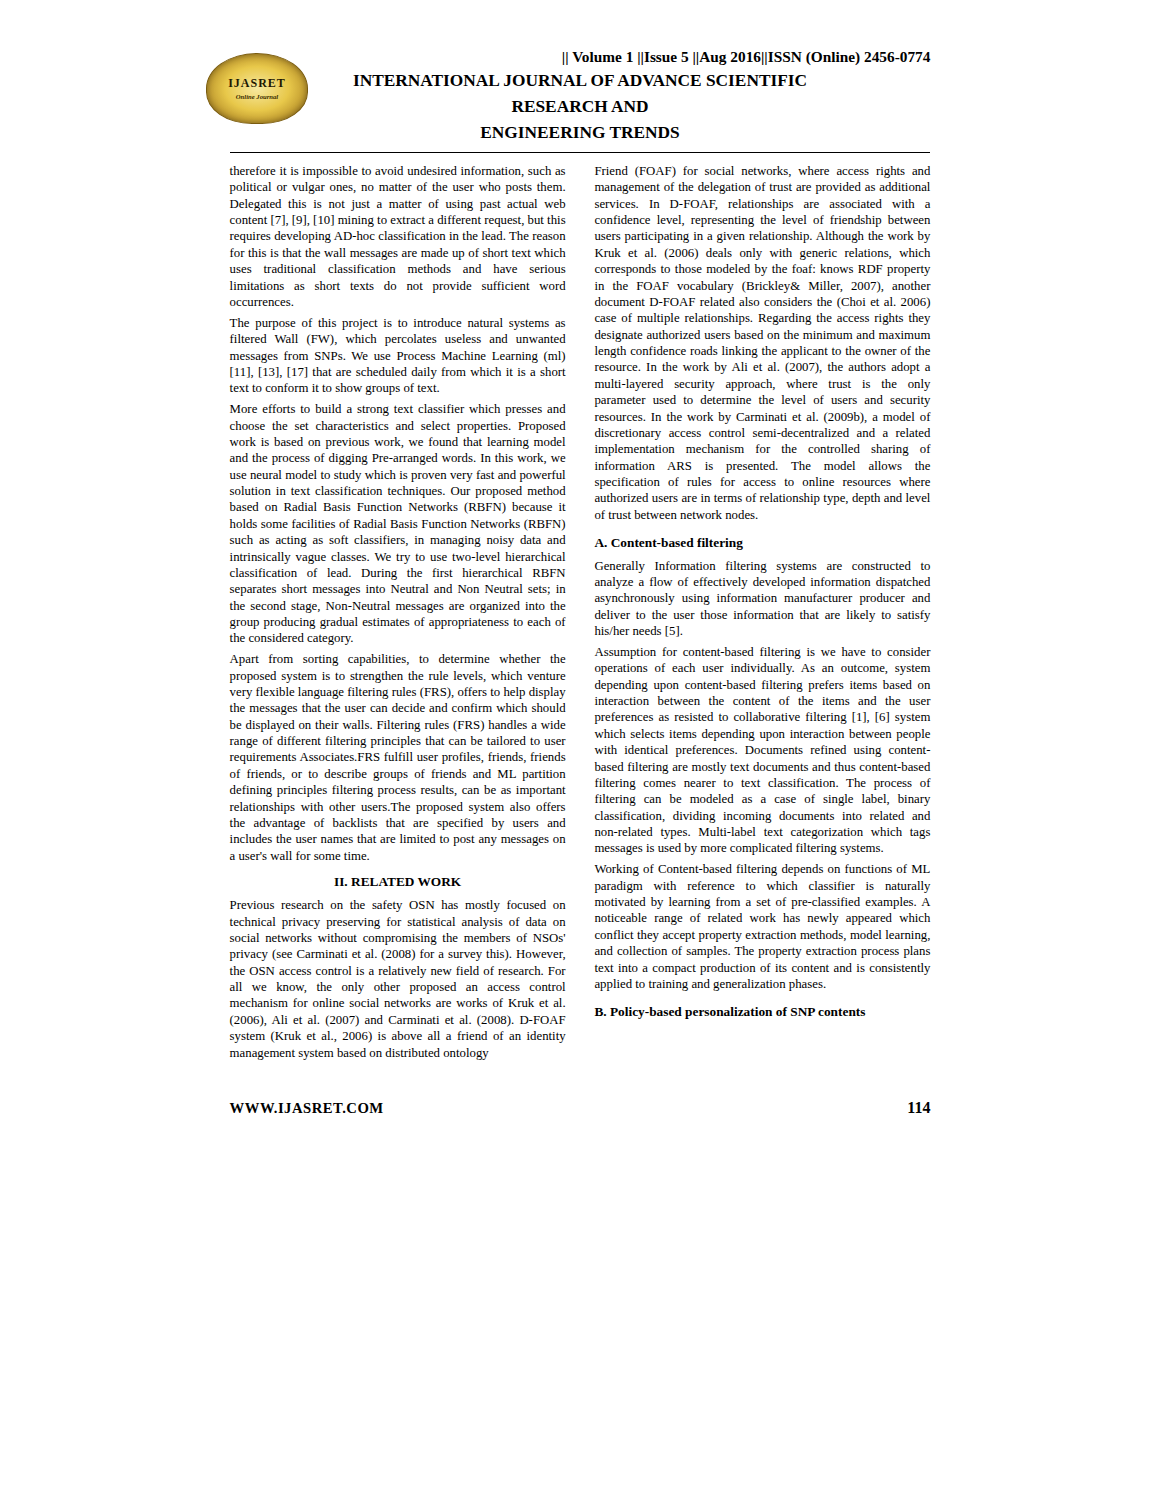IJASRET
Online Journal
|| Volume 1 ||Issue 5 ||Aug 2016||ISSN (Online) 2456-0774
INTERNATIONAL JOURNAL OF ADVANCE SCIENTIFIC RESEARCH AND
ENGINEERING TRENDS
therefore it is impossible to avoid undesired information, such as political or vulgar ones, no matter of the user who posts them. Delegated this is not just a matter of using past actual web content [7], [9], [10] mining to extract a different request, but this requires developing AD-hoc classification in the lead. The reason for this is that the wall messages are made up of short text which uses traditional classification methods and have serious limitations as short texts do not provide sufficient word occurrences.
The purpose of this project is to introduce natural systems as filtered Wall (FW), which percolates useless and unwanted messages from SNPs. We use Process Machine Learning (ml) [11], [13], [17] that are scheduled daily from which it is a short text to conform it to show groups of text.
More efforts to build a strong text classifier which presses and choose the set characteristics and select properties. Proposed work is based on previous work, we found that learning model and the process of digging Pre-arranged words. In this work, we use neural model to study which is proven very fast and powerful solution in text classification techniques. Our proposed method based on Radial Basis Function Networks (RBFN) because it holds some facilities of Radial Basis Function Networks (RBFN) such as acting as soft classifiers, in managing noisy data and intrinsically vague classes. We try to use two-level hierarchical classification of lead. During the first hierarchical RBFN separates short messages into Neutral and Non Neutral sets; in the second stage, Non-Neutral messages are organized into the group producing gradual estimates of appropriateness to each of the considered category.
Apart from sorting capabilities, to determine whether the proposed system is to strengthen the rule levels, which venture very flexible language filtering rules (FRS), offers to help display the messages that the user can decide and confirm which should be displayed on their walls. Filtering rules (FRS) handles a wide range of different filtering principles that can be tailored to user requirements Associates.FRS fulfill user profiles, friends, friends of friends, or to describe groups of friends and ML partition defining principles filtering process results, can be as important relationships with other users.The proposed system also offers the advantage of backlists that are specified by users and includes the user names that are limited to post any messages on a user's wall for some time.
II. RELATED WORK
Previous research on the safety OSN has mostly focused on technical privacy preserving for statistical analysis of data on social networks without compromising the members of NSOs' privacy (see Carminati et al. (2008) for a survey this). However, the OSN access control is a relatively new field of research. For all we know, the only other proposed an access control mechanism for online social networks are works of Kruk et al. (2006), Ali et al. (2007) and Carminati et al. (2008). D-FOAF system (Kruk et al., 2006) is above all a friend of an identity management system based on distributed ontology
Friend (FOAF) for social networks, where access rights and management of the delegation of trust are provided as additional services. In D-FOAF, relationships are associated with a confidence level, representing the level of friendship between users participating in a given relationship. Although the work by Kruk et al. (2006) deals only with generic relations, which corresponds to those modeled by the foaf: knows RDF property in the FOAF vocabulary (Brickley& Miller, 2007), another document D-FOAF related also considers the (Choi et al. 2006) case of multiple relationships. Regarding the access rights they designate authorized users based on the minimum and maximum length confidence roads linking the applicant to the owner of the resource. In the work by Ali et al. (2007), the authors adopt a multi-layered security approach, where trust is the only parameter used to determine the level of users and security resources. In the work by Carminati et al. (2009b), a model of discretionary access control semi-decentralized and a related implementation mechanism for the controlled sharing of information ARS is presented. The model allows the specification of rules for access to online resources where authorized users are in terms of relationship type, depth and level of trust between network nodes.
A. Content-based filtering
Generally Information filtering systems are constructed to analyze a flow of effectively developed information dispatched asynchronously using information manufacturer producer and deliver to the user those information that are likely to satisfy his/her needs [5].
Assumption for content-based filtering is we have to consider operations of each user individually. As an outcome, system depending upon content-based filtering prefers items based on interaction between the content of the items and the user preferences as resisted to collaborative filtering [1], [6] system which selects items depending upon interaction between people with identical preferences. Documents refined using content-based filtering are mostly text documents and thus content-based filtering comes nearer to text classification. The process of filtering can be modeled as a case of single label, binary classification, dividing incoming documents into related and non-related types. Multi-label text categorization which tags messages is used by more complicated filtering systems.
Working of Content-based filtering depends on functions of ML paradigm with reference to which classifier is naturally motivated by learning from a set of pre-classified examples. A noticeable range of related work has newly appeared which conflict they accept property extraction methods, model learning, and collection of samples. The property extraction process plans text into a compact production of its content and is consistently applied to training and generalization phases.
B. Policy-based personalization of SNP contents
WWW.IJASRET.COM
114